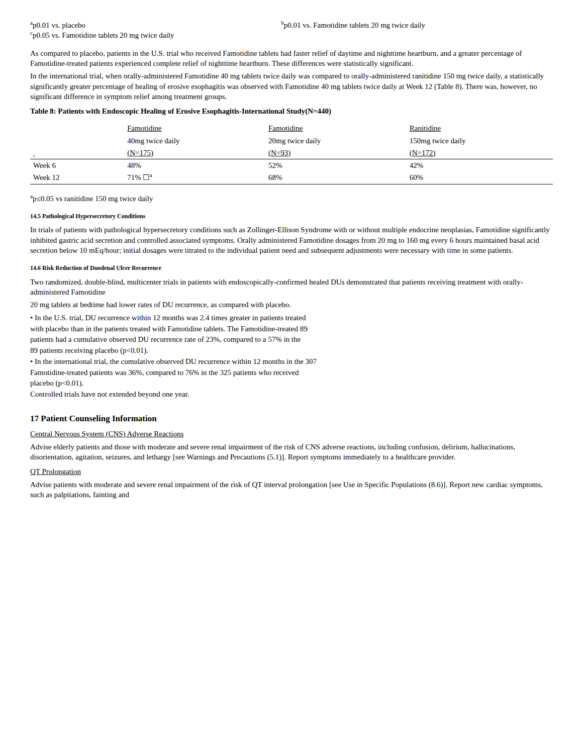ap0.01 vs. placebo
bp0.01 vs. Famotidine tablets 20 mg twice daily
cp0.05 vs. Famotidine tablets 20 mg twice daily
As compared to placebo, patients in the U.S. trial who received Famotidine tablets had faster relief of daytime and nighttime heartburn, and a greater percentage of Famotidine-treated patients experienced complete relief of nighttime heartburn. These differences were statistically significant.
In the international trial, when orally-administered Famotidine 40 mg tablets twice daily was compared to orally-administered ranitidine 150 mg twice daily, a statistically significantly greater percentage of healing of erosive esophagitis was observed with Famotidine 40 mg tablets twice daily at Week 12 (Table 8). There was, however, no significant difference in symptom relief among treatment groups.
Table 8: Patients with Endoscopic Healing of Erosive Esophagitis-International Study(N=440)
| | Famotidine | Famotidine | Ranitidine |
| --- | --- | --- | --- |
| | 40mg twice daily | 20mg twice daily | 150mg twice daily |
| | (N=175) | (N=93) | (N=172) |
| Week 6 | 48% | 52% | 42% |
| Week 12 | 71% ☐ a | 68% | 60% |
ap≤0.05 vs ranitidine 150 mg twice daily
14.5 Pathological Hypersecretory Conditions
In trials of patients with pathological hypersecretory conditions such as Zollinger-Ellison Syndrome with or without multiple endocrine neoplasias, Famotidine significantly inhibited gastric acid secretion and controlled associated symptoms. Orally administered Famotidine dosages from 20 mg to 160 mg every 6 hours maintained basal acid secretion below 10 mEq/hour; initial dosages were titrated to the individual patient need and subsequent adjustments were necessary with time in some patients.
14.6 Risk Reduction of Duodenal Ulcer Recurrence
Two randomized, double-blind, multicenter trials in patients with endoscopically-confirmed healed DUs demonstrated that patients receiving treatment with orally-administered Famotidine
20 mg tablets at bedtime had lower rates of DU recurrence, as compared with placebo.
• In the U.S. trial, DU recurrence within 12 months was 2.4 times greater in patients treated
with placebo than in the patients treated with Famotidine tablets. The Famotidine-treated 89
patients had a cumulative observed DU recurrence rate of 23%, compared to a 57% in the
89 patients receiving placebo (p<0.01).
• In the international trial, the cumulative observed DU recurrence within 12 months in the 307
Famotidine-treated patients was 36%, compared to 76% in the 325 patients who received
placebo (p<0.01).
Controlled trials have not extended beyond one year.
17 Patient Counseling Information
Central Nervous System (CNS) Adverse Reactions
Advise elderly patients and those with moderate and severe renal impairment of the risk of CNS adverse reactions, including confusion, delirium, hallucinations, disorientation, agitation, seizures, and lethargy [see Warnings and Precautions (5.1)]. Report symptoms immediately to a healthcare provider.
QT Prolongation
Advise patients with moderate and severe renal impairment of the risk of QT interval prolongation [see Use in Specific Populations (8.6)]. Report new cardiac symptoms, such as palpitations, fainting and